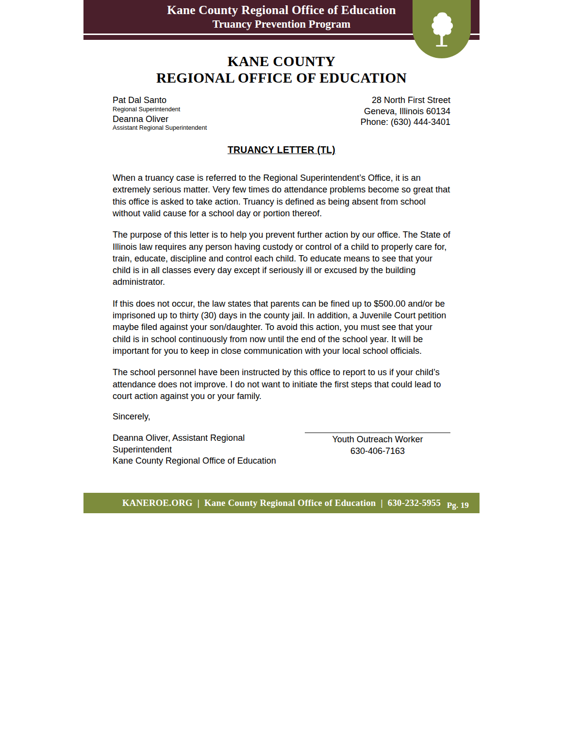Kane County Regional Office of Education
Truancy Prevention Program
KANE COUNTY
REGIONAL OFFICE OF EDUCATION
Pat Dal Santo Regional Superintendent Deanna Oliver Assistant Regional Superintendent
28 North First Street
Geneva, Illinois 60134
Phone: (630) 444-3401
TRUANCY LETTER (TL)
When a truancy case is referred to the Regional Superintendent’s Office, it is an extremely serious matter. Very few times do attendance problems become so great that this office is asked to take action. Truancy is defined as being absent from school without valid cause for a school day or portion thereof.
The purpose of this letter is to help you prevent further action by our office. The State of Illinois law requires any person having custody or control of a child to properly care for, train, educate, discipline and control each child. To educate means to see that your child is in all classes every day except if seriously ill or excused by the building administrator.
If this does not occur, the law states that parents can be fined up to $500.00 and/or be imprisoned up to thirty (30) days in the county jail. In addition, a Juvenile Court petition maybe filed against your son/daughter. To avoid this action, you must see that your child is in school continuously from now until the end of the school year. It will be important for you to keep in close communication with your local school officials.
The school personnel have been instructed by this office to report to us if your child’s attendance does not improve. I do not want to initiate the first steps that could lead to court action against you or your family.
Sincerely,
Deanna Oliver, Assistant Regional Superintendent
Kane County Regional Office of Education
Youth Outreach Worker
630-406-7163
KANEROE.ORG | Kane County Regional Office of Education | 630-232-5955
Pg. 19